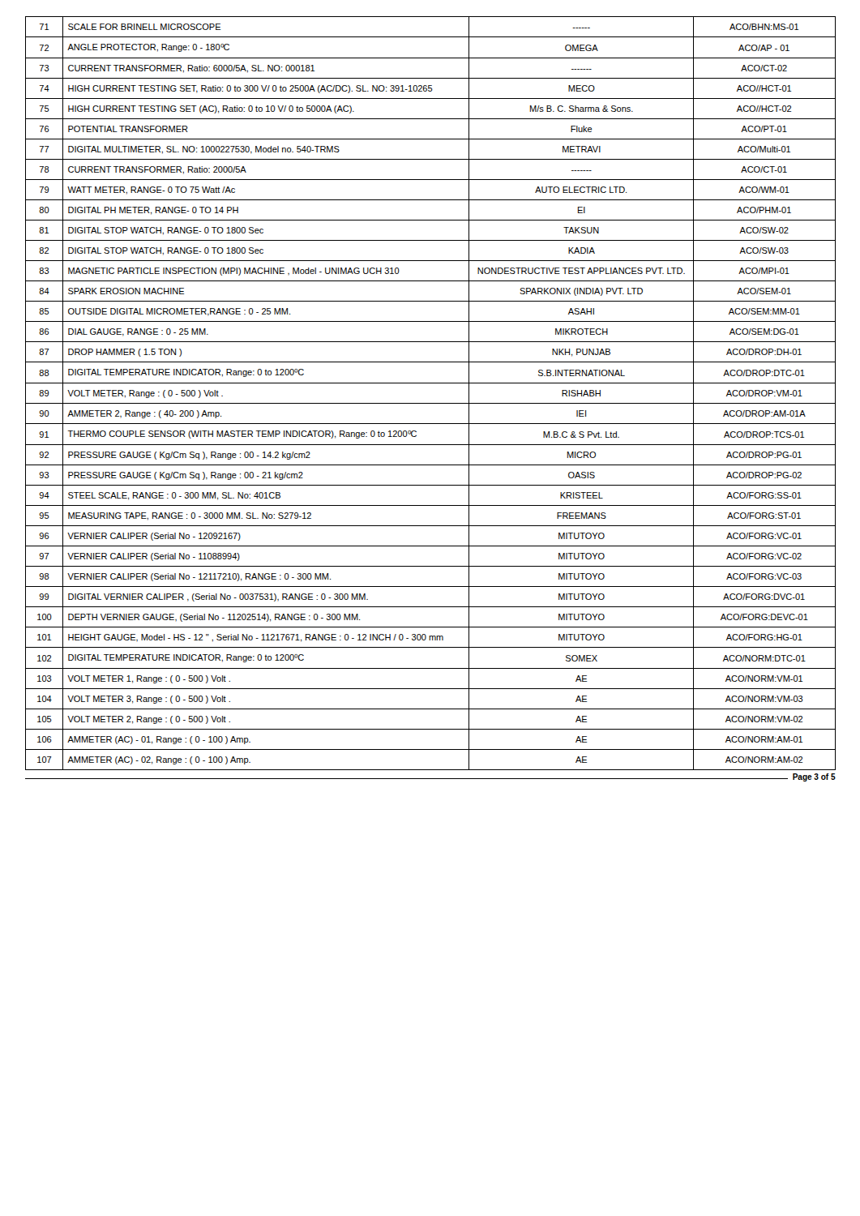| 71 | SCALE FOR BRINELL MICROSCOPE | ------ | ACO/BHN:MS-01 |
| 72 | ANGLE PROTECTOR, Range: 0 - 180⁰C | OMEGA | ACO/AP - 01 |
| 73 | CURRENT TRANSFORMER, Ratio: 6000/5A, SL. NO: 000181 | ------- | ACO/CT-02 |
| 74 | HIGH CURRENT TESTING SET, Ratio: 0 to 300 V/ 0 to 2500A (AC/DC). SL. NO: 391-10265 | MECO | ACO//HCT-01 |
| 75 | HIGH CURRENT TESTING SET (AC), Ratio: 0 to 10 V/ 0 to 5000A (AC). | M/s B. C. Sharma & Sons. | ACO//HCT-02 |
| 76 | POTENTIAL TRANSFORMER | Fluke | ACO/PT-01 |
| 77 | DIGITAL MULTIMETER, SL. NO: 1000227530, Model no. 540-TRMS | METRAVI | ACO/Multi-01 |
| 78 | CURRENT TRANSFORMER, Ratio: 2000/5A | ------- | ACO/CT-01 |
| 79 | WATT METER, RANGE- 0 TO 75 Watt /Ac | AUTO ELECTRIC LTD. | ACO/WM-01 |
| 80 | DIGITAL PH METER, RANGE- 0 TO 14 PH | EI | ACO/PHM-01 |
| 81 | DIGITAL STOP WATCH, RANGE- 0 TO 1800 Sec | TAKSUN | ACO/SW-02 |
| 82 | DIGITAL STOP WATCH, RANGE- 0 TO 1800 Sec | KADIA | ACO/SW-03 |
| 83 | MAGNETIC PARTICLE INSPECTION (MPI) MACHINE , Model - UNIMAG UCH 310 | NONDESTRUCTIVE TEST APPLIANCES PVT. LTD. | ACO/MPI-01 |
| 84 | SPARK EROSION MACHINE | SPARKONIX (INDIA) PVT. LTD | ACO/SEM-01 |
| 85 | OUTSIDE DIGITAL MICROMETER,RANGE : 0 - 25 MM. | ASAHI | ACO/SEM:MM-01 |
| 86 | DIAL GAUGE, RANGE : 0 - 25 MM. | MIKROTECH | ACO/SEM:DG-01 |
| 87 | DROP HAMMER ( 1.5 TON ) | NKH, PUNJAB | ACO/DROP:DH-01 |
| 88 | DIGITAL TEMPERATURE INDICATOR, Range: 0 to 1200⁰C | S.B.INTERNATIONAL | ACO/DROP:DTC-01 |
| 89 | VOLT METER, Range : ( 0 - 500 ) Volt . | RISHABH | ACO/DROP:VM-01 |
| 90 | AMMETER 2, Range : ( 40- 200 ) Amp. | IEI | ACO/DROP:AM-01A |
| 91 | THERMO COUPLE SENSOR (WITH MASTER TEMP INDICATOR), Range: 0 to 1200⁰C | M.B.C & S Pvt. Ltd. | ACO/DROP:TCS-01 |
| 92 | PRESSURE GAUGE ( Kg/Cm Sq ), Range : 00 - 14.2 kg/cm2 | MICRO | ACO/DROP:PG-01 |
| 93 | PRESSURE GAUGE ( Kg/Cm Sq ), Range : 00 - 21 kg/cm2 | OASIS | ACO/DROP:PG-02 |
| 94 | STEEL SCALE, RANGE : 0 - 300 MM, SL. No: 401CB | KRISTEEL | ACO/FORG:SS-01 |
| 95 | MEASURING TAPE, RANGE : 0 - 3000 MM. SL. No: S279-12 | FREEMANS | ACO/FORG:ST-01 |
| 96 | VERNIER CALIPER (Serial No - 12092167) | MITUTOYO | ACO/FORG:VC-01 |
| 97 | VERNIER CALIPER (Serial No - 11088994) | MITUTOYO | ACO/FORG:VC-02 |
| 98 | VERNIER CALIPER (Serial No - 12117210), RANGE : 0 - 300 MM. | MITUTOYO | ACO/FORG:VC-03 |
| 99 | DIGITAL VERNIER CALIPER , (Serial No - 0037531), RANGE : 0 - 300 MM. | MITUTOYO | ACO/FORG:DVC-01 |
| 100 | DEPTH VERNIER GAUGE, (Serial No - 11202514), RANGE : 0 - 300 MM. | MITUTOYO | ACO/FORG:DEVC-01 |
| 101 | HEIGHT GAUGE, Model - HS - 12 " , Serial No - 11217671, RANGE : 0 - 12 INCH / 0 - 300 mm | MITUTOYO | ACO/FORG:HG-01 |
| 102 | DIGITAL TEMPERATURE INDICATOR, Range: 0 to 1200⁰C | SOMEX | ACO/NORM:DTC-01 |
| 103 | VOLT METER 1, Range : ( 0 - 500 ) Volt . | AE | ACO/NORM:VM-01 |
| 104 | VOLT METER 3, Range : ( 0 - 500 ) Volt . | AE | ACO/NORM:VM-03 |
| 105 | VOLT METER 2, Range : ( 0 - 500 ) Volt . | AE | ACO/NORM:VM-02 |
| 106 | AMMETER (AC) - 01, Range : ( 0 - 100 ) Amp. | AE | ACO/NORM:AM-01 |
| 107 | AMMETER (AC) - 02, Range : ( 0 - 100 ) Amp. | AE | ACO/NORM:AM-02 |
Page 3 of 5